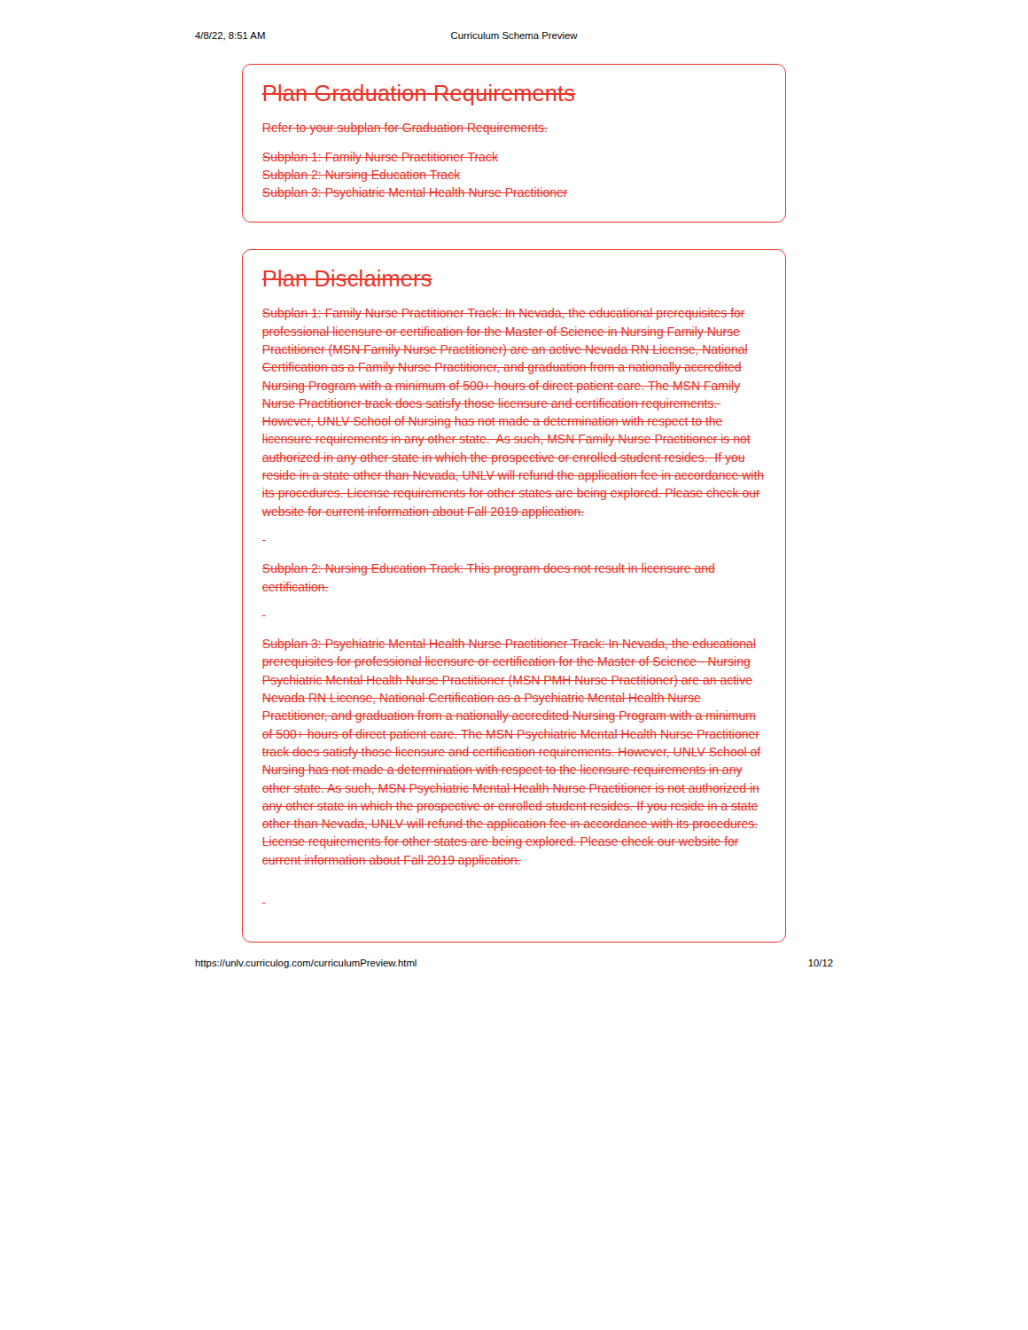4/8/22, 8:51 AM
Curriculum Schema Preview
Plan Graduation Requirements
Refer to your subplan for Graduation Requirements.
Subplan 1: Family Nurse Practitioner Track
Subplan 2: Nursing Education Track
Subplan 3: Psychiatric Mental Health Nurse Practitioner
Plan Disclaimers
Subplan 1: Family Nurse Practitioner Track: In Nevada, the educational prerequisites for professional licensure or certification for the Master of Science in Nursing Family Nurse Practitioner (MSN Family Nurse Practitioner) are an active Nevada RN License, National Certification as a Family Nurse Practitioner, and graduation from a nationally accredited Nursing Program with a minimum of 500+ hours of direct patient care. The MSN Family Nurse Practitioner track does satisfy those licensure and certification requirements. However, UNLV School of Nursing has not made a determination with respect to the licensure requirements in any other state. As such, MSN Family Nurse Practitioner is not authorized in any other state in which the prospective or enrolled student resides. If you reside in a state other than Nevada, UNLV will refund the application fee in accordance with its procedures. License requirements for other states are being explored. Please check our website for current information about Fall 2019 application.
Subplan 2: Nursing Education Track: This program does not result in licensure and certification.
Subplan 3: Psychiatric Mental Health Nurse Practitioner Track: In Nevada, the educational prerequisites for professional licensure or certification for the Master of Science - Nursing Psychiatric Mental Health Nurse Practitioner (MSN PMH Nurse Practitioner) are an active Nevada RN License, National Certification as a Psychiatric Mental Health Nurse Practitioner, and graduation from a nationally accredited Nursing Program with a minimum of 500+ hours of direct patient care. The MSN Psychiatric Mental Health Nurse Practitioner track does satisfy those licensure and certification requirements. However, UNLV School of Nursing has not made a determination with respect to the licensure requirements in any other state. As such, MSN Psychiatric Mental Health Nurse Practitioner is not authorized in any other state in which the prospective or enrolled student resides. If you reside in a state other than Nevada, UNLV will refund the application fee in accordance with its procedures. License requirements for other states are being explored. Please check our website for current information about Fall 2019 application.
https://unlv.curriculog.com/curriculumPreview.html
10/12